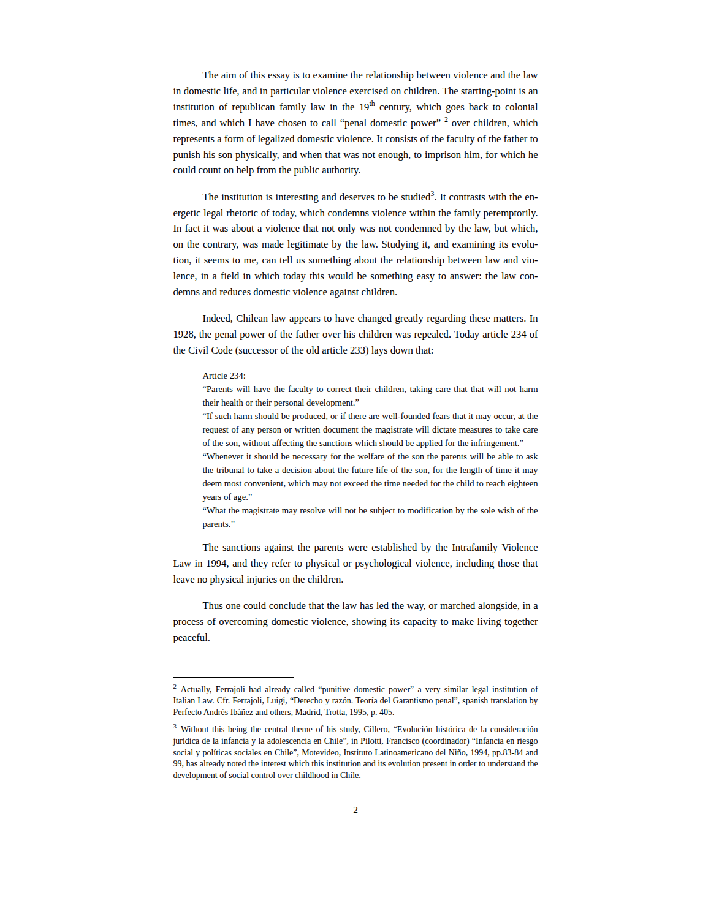The aim of this essay is to examine the relationship between violence and the law in domestic life, and in particular violence exercised on children. The starting-point is an institution of republican family law in the 19th century, which goes back to colonial times, and which I have chosen to call “penal domestic power” 2 over children, which represents a form of legalized domestic violence. It consists of the faculty of the father to punish his son physically, and when that was not enough, to imprison him, for which he could count on help from the public authority.
The institution is interesting and deserves to be studied3. It contrasts with the energetic legal rhetoric of today, which condemns violence within the family peremptorily. In fact it was about a violence that not only was not condemned by the law, but which, on the contrary, was made legitimate by the law. Studying it, and examining its evolution, it seems to me, can tell us something about the relationship between law and violence, in a field in which today this would be something easy to answer: the law condemns and reduces domestic violence against children.
Indeed, Chilean law appears to have changed greatly regarding these matters. In 1928, the penal power of the father over his children was repealed. Today article 234 of the Civil Code (successor of the old article 233) lays down that:
Article 234:
“Parents will have the faculty to correct their children, taking care that that will not harm their health or their personal development.”
“If such harm should be produced, or if there are well-founded fears that it may occur, at the request of any person or written document the magistrate will dictate measures to take care of the son, without affecting the sanctions which should be applied for the infringement.”
“Whenever it should be necessary for the welfare of the son the parents will be able to ask the tribunal to take a decision about the future life of the son, for the length of time it may deem most convenient, which may not exceed the time needed for the child to reach eighteen years of age.”
“What the magistrate may resolve will not be subject to modification by the sole wish of the parents.”
The sanctions against the parents were established by the Intrafamily Violence Law in 1994, and they refer to physical or psychological violence, including those that leave no physical injuries on the children.
Thus one could conclude that the law has led the way, or marched alongside, in a process of overcoming domestic violence, showing its capacity to make living together peaceful.
2 Actually, Ferrajoli had already called “punitive domestic power” a very similar legal institution of Italian Law. Cfr. Ferrajoli, Luigi, “Derecho y razón. Teoría del Garantismo penal”, spanish translation by Perfecto Andrés Ibáñez and others, Madrid, Trotta, 1995, p. 405.
3 Without this being the central theme of his study, Cillero, “Evolución histórica de la consideración jurídica de la infancia y la adolescencia en Chile”, in Pilotti, Francisco (coordinador) “Infancia en riesgo social y políticas sociales en Chile”, Motevideo, Instituto Latinoamericano del Niño, 1994, pp.83-84 and 99, has already noted the interest which this institution and its evolution present in order to understand the development of social control over childhood in Chile.
2